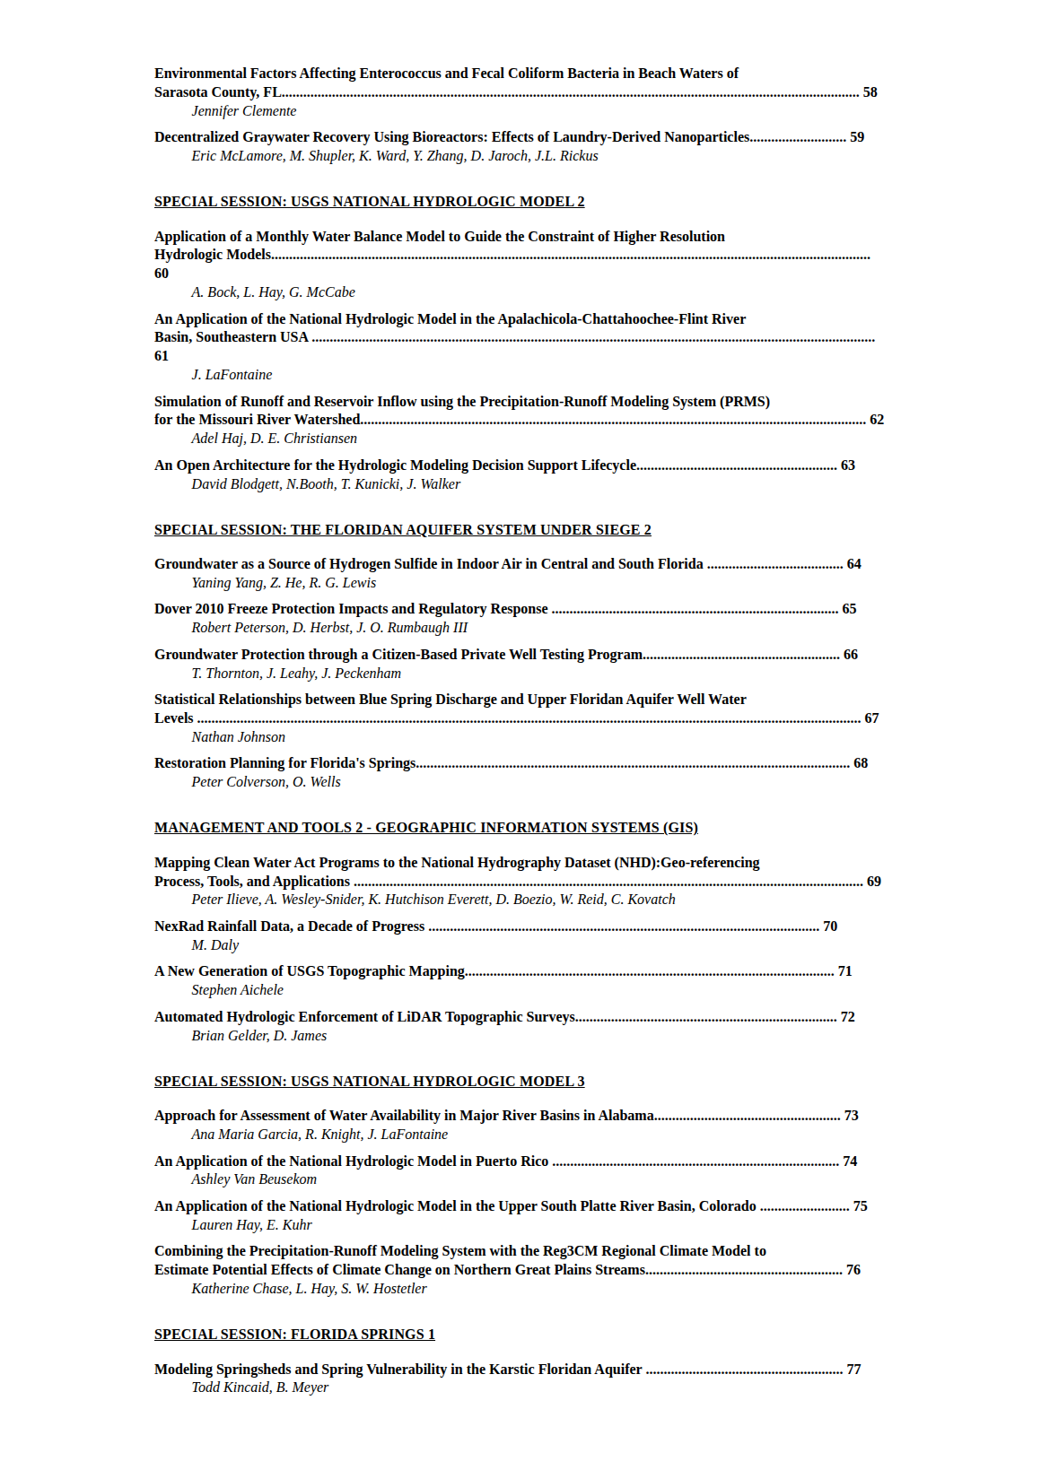Environmental Factors Affecting Enterococcus and Fecal Coliform Bacteria in Beach Waters of
Sarasota County, FL................................................................................................................................................................. 58 Jennifer Clemente
Decentralized Graywater Recovery Using Bioreactors: Effects of Laundry-Derived Nanoparticles........................... 59 Eric McLamore, M. Shupler, K. Ward, Y. Zhang, D. Jaroch, J.L. Rickus
Special Session: USGS National Hydrologic Model 2
Application of a Monthly Water Balance Model to Guide the Constraint of Higher Resolution
Hydrologic Models....................................................................................................................................................................... 60 A. Bock, L. Hay, G. McCabe
An Application of the National Hydrologic Model in the Apalachicola-Chattahoochee-Flint River
Basin, Southeastern USA ............................................................................................................................................................. 61 J. LaFontaine
Simulation of Runoff and Reservoir Inflow using the Precipitation-Runoff Modeling System (PRMS)
for the Missouri River Watershed............................................................................................................................................. 62 Adel Haj, D. E. Christiansen
An Open Architecture for the Hydrologic Modeling Decision Support Lifecycle........................................................ 63 David Blodgett, N.Booth, T. Kunicki, J. Walker
Special Session: The Floridan Aquifer System Under Siege 2
Groundwater as a Source of Hydrogen Sulfide in Indoor Air in Central and South Florida ...................................... 64 Yaning Yang, Z. He, R. G. Lewis
Dover 2010 Freeze Protection Impacts and Regulatory Response ................................................................................ 65 Robert Peterson, D. Herbst, J. O. Rumbaugh III
Groundwater Protection through a Citizen-Based Private Well Testing Program....................................................... 66 T. Thornton, J. Leahy, J. Peckenham
Statistical Relationships between Blue Spring Discharge and Upper Floridan Aquifer Well Water
Levels ......................................................................................................................................................................................... 67 Nathan Johnson
Restoration Planning for Florida's Springs......................................................................................................................... 68 Peter Colverson, O. Wells
Management and Tools 2 - Geographic Information Systems (GIS)
Mapping Clean Water Act Programs to the National Hydrography Dataset (NHD):Geo-referencing
Process, Tools, and Applications .............................................................................................................................................. 69 Peter Ilieve, A. Wesley-Snider, K. Hutchison Everett, D. Boezio, W. Reid, C. Kovatch
NexRad Rainfall Data, a Decade of Progress ............................................................................................................. 70 M. Daly
A New Generation of USGS Topographic Mapping....................................................................................................... 71 Stephen Aichele
Automated Hydrologic Enforcement of LiDAR Topographic Surveys......................................................................... 72 Brian Gelder, D. James
Special Session: USGS National Hydrologic Model 3
Approach for Assessment of Water Availability in Major River Basins in Alabama.................................................... 73 Ana Maria Garcia, R. Knight, J. LaFontaine
An Application of the National Hydrologic Model in Puerto Rico ................................................................................ 74 Ashley Van Beusekom
An Application of the National Hydrologic Model in the Upper South Platte River Basin, Colorado ......................... 75 Lauren Hay, E. Kuhr
Combining the Precipitation-Runoff Modeling System with the Reg3CM Regional Climate Model to
Estimate Potential Effects of Climate Change on Northern Great Plains Streams....................................................... 76 Katherine Chase, L. Hay, S. W. Hostetler
Special Session: Florida Springs 1
Modeling Springsheds and Spring Vulnerability in the Karstic Floridan Aquifer ....................................................... 77 Todd Kincaid, B. Meyer